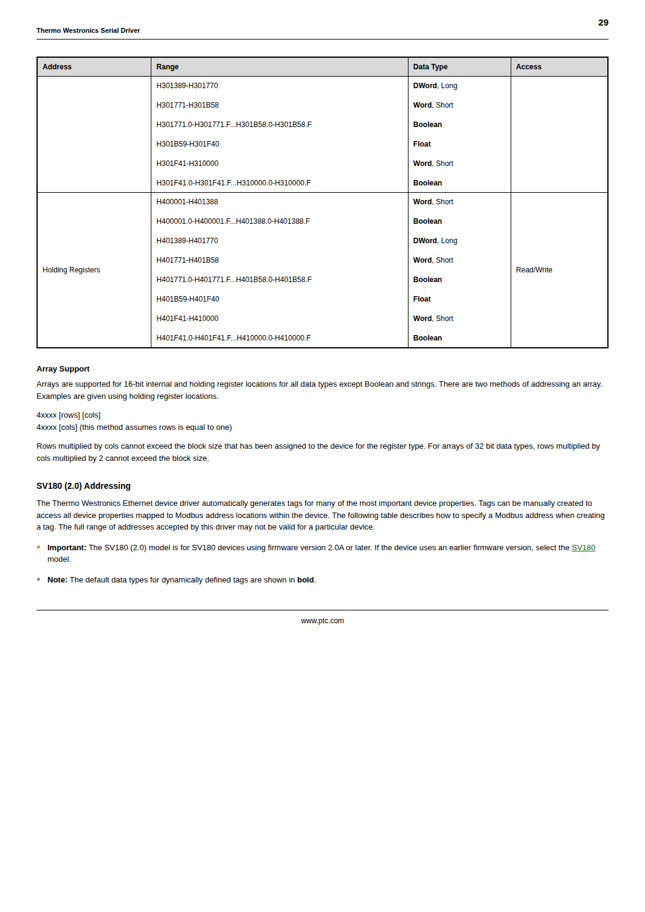Thermo Westronics Serial Driver 29
| Address | Range | Data Type | Access |
| --- | --- | --- | --- |
| | H301389-H301770 H301771-H301B58 H301771.0-H301771.F...H301B58.0-H301B58.F H301B59-H301F40 H301F41-H310000 H301F41.0-H301F41.F...H310000.0-H310000.F | DWord , Long Word , Short Boolean Float Word , Short Boolean | |
| Holding Registers | H400001-H401388 H400001.0-H400001.F...H401388.0-H401388.F H401389-H401770 H401771-H401B58 H401771.0-H401771.F...H401B58.0-H401B58.F H401B59-H401F40 H401F41-H410000 H401F41.0-H401F41.F...H410000.0-H410000.F | Word , Short Boolean DWord , Long Word , Short Boolean Float Word , Short Boolean | Read/Write |
Array Support
Arrays are supported for 16-bit internal and holding register locations for all data types except Boolean and strings. There are two methods of addressing an array. Examples are given using holding register locations.
4xxxx [rows] [cols]
4xxxx [cols] (this method assumes rows is equal to one)
Rows multiplied by cols cannot exceed the block size that has been assigned to the device for the register type. For arrays of 32 bit data types, rows multiplied by cols multiplied by 2 cannot exceed the block size.
SV180 (2.0) Addressing
The Thermo Westronics Ethernet device driver automatically generates tags for many of the most important device properties. Tags can be manually created to access all device properties mapped to Modbus address locations within the device. The following table describes how to specify a Modbus address when creating a tag. The full range of addresses accepted by this driver may not be valid for a particular device.
Important: The SV180 (2.0) model is for SV180 devices using firmware version 2.0A or later. If the device uses an earlier firmware version, select the SV180 model.
Note: The default data types for dynamically defined tags are shown in bold.
www.ptc.com